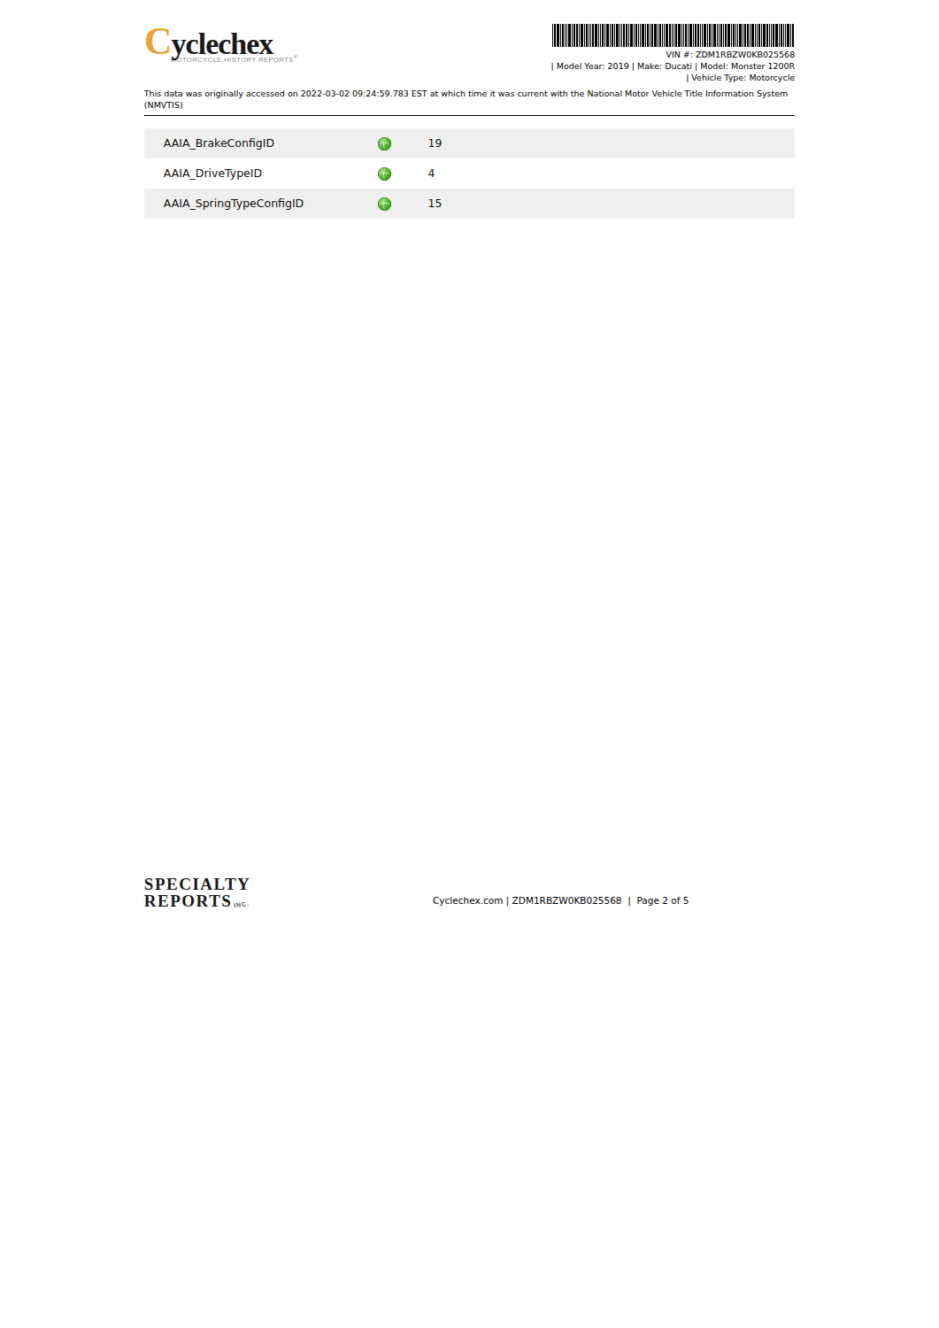Cyclechex
MOTORCYCLE HISTORY REPORTS®
VIN #: ZDM1RBZW0KB025568
| Model Year: 2019 | Make: Ducati | Model: Monster 1200R
| Vehicle Type: Motorcycle
This data was originally accessed on 2022-03-02 09:24:59.783 EST at which time it was current with the National Motor Vehicle Title Information System (NMVTIS)
| AAIA_BrakeConfigID | | 19 |
| AAIA_DriveTypeID | | 4 |
| AAIA_SpringTypeConfigID | | 15 |
SPECIALTY
REPORTSINC.
Cyclechex.com | ZDM1RBZW0KB025568 | Page 2 of 5